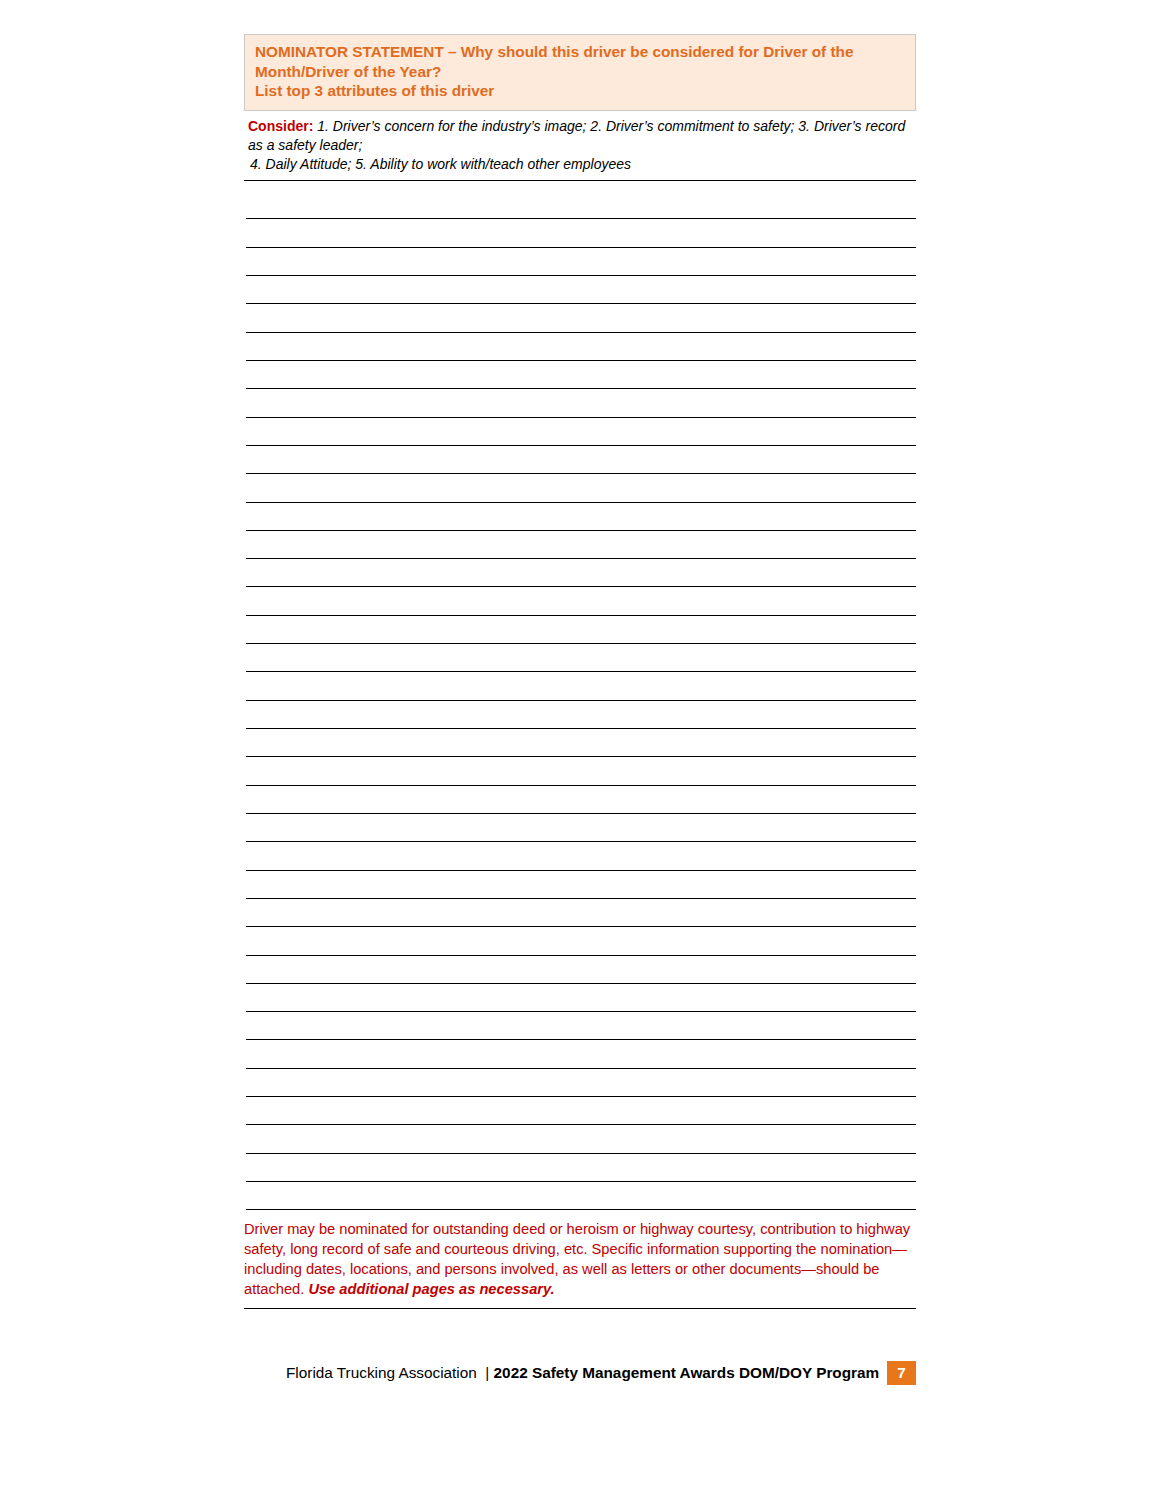NOMINATOR STATEMENT – Why should this driver be considered for Driver of the Month/Driver of the Year?
List top 3 attributes of this driver
Consider: 1. Driver’s concern for the industry’s image; 2. Driver’s commitment to safety; 3. Driver’s record as a safety leader; 4. Daily Attitude; 5. Ability to work with/teach other employees
Driver may be nominated for outstanding deed or heroism or highway courtesy, contribution to highway safety, long record of safe and courteous driving, etc. Specific information supporting the nomination—including dates, locations, and persons involved, as well as letters or other documents—should be attached. Use additional pages as necessary.
Florida Trucking Association | 2022 Safety Management Awards DOM/DOY Program
7